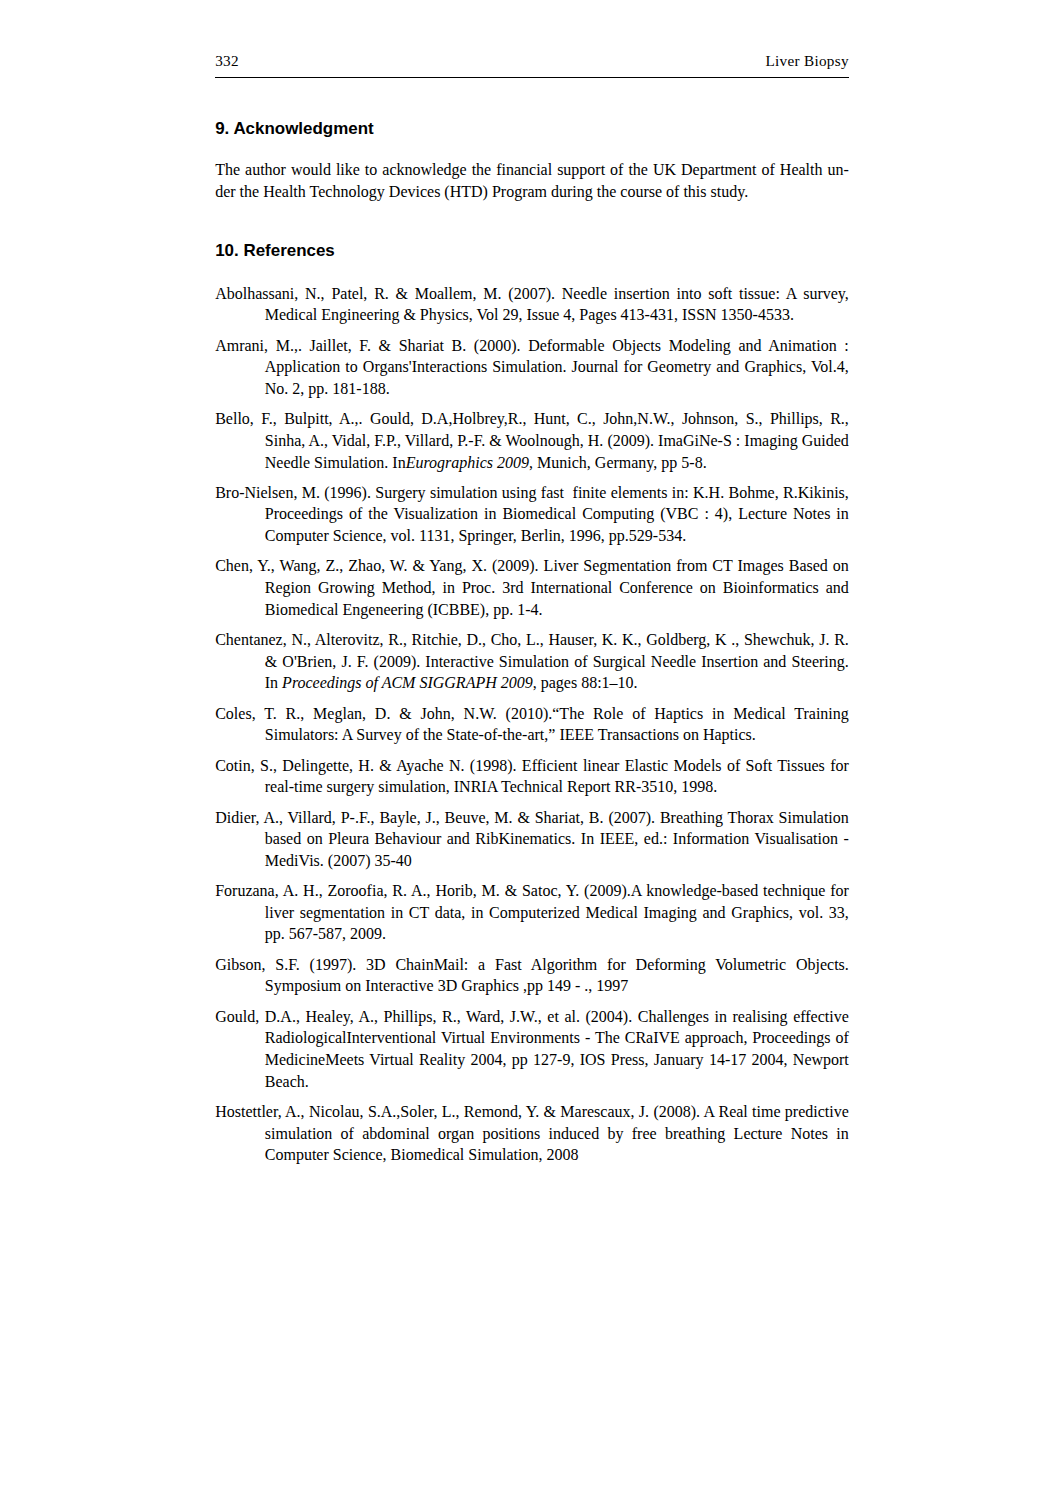332 Liver Biopsy
9. Acknowledgment
The author would like to acknowledge the financial support of the UK Department of Health under the Health Technology Devices (HTD) Program during the course of this study.
10. References
Abolhassani, N., Patel, R. & Moallem, M. (2007). Needle insertion into soft tissue: A survey, Medical Engineering & Physics, Vol 29, Issue 4, Pages 413-431, ISSN 1350-4533.
Amrani, M.,. Jaillet, F. & Shariat B. (2000). Deformable Objects Modeling and Animation : Application to Organs'Interactions Simulation. Journal for Geometry and Graphics, Vol.4, No. 2, pp. 181-188.
Bello, F., Bulpitt, A.,. Gould, D.A,Holbrey,R., Hunt, C., John,N.W., Johnson, S., Phillips, R., Sinha, A., Vidal, F.P., Villard, P.-F. & Woolnough, H. (2009). ImaGiNe-S : Imaging Guided Needle Simulation. InEurographics 2009, Munich, Germany, pp 5-8.
Bro-Nielsen, M. (1996). Surgery simulation using fast finite elements in: K.H. Bohme, R.Kikinis, Proceedings of the Visualization in Biomedical Computing (VBC : 4), Lecture Notes in Computer Science, vol. 1131, Springer, Berlin, 1996, pp.529-534.
Chen, Y., Wang, Z., Zhao, W. & Yang, X. (2009). Liver Segmentation from CT Images Based on Region Growing Method, in Proc. 3rd International Conference on Bioinformatics and Biomedical Engeneering (ICBBE), pp. 1-4.
Chentanez, N., Alterovitz, R., Ritchie, D., Cho, L., Hauser, K. K., Goldberg, K ., Shewchuk, J. R. & O'Brien, J. F. (2009). Interactive Simulation of Surgical Needle Insertion and Steering. In Proceedings of ACM SIGGRAPH 2009, pages 88:1–10.
Coles, T. R., Meglan, D. & John, N.W. (2010).“The Role of Haptics in Medical Training Simulators: A Survey of the State-of-the-art,” IEEE Transactions on Haptics.
Cotin, S., Delingette, H. & Ayache N. (1998). Efficient linear Elastic Models of Soft Tissues for real-time surgery simulation, INRIA Technical Report RR-3510, 1998.
Didier, A., Villard, P-.F., Bayle, J., Beuve, M. & Shariat, B. (2007). Breathing Thorax Simulation based on Pleura Behaviour and RibKinematics. In IEEE, ed.: Information Visualisation - MediVis. (2007) 35-40
Foruzana, A. H., Zoroofia, R. A., Horib, M. & Satoc, Y. (2009).A knowledge-based technique for liver segmentation in CT data, in Computerized Medical Imaging and Graphics, vol. 33, pp. 567-587, 2009.
Gibson, S.F. (1997). 3D ChainMail: a Fast Algorithm for Deforming Volumetric Objects. Symposium on Interactive 3D Graphics ,pp 149 - ., 1997
Gould, D.A., Healey, A., Phillips, R., Ward, J.W., et al. (2004). Challenges in realising effective RadiologicalInterventional Virtual Environments - The CRaIVE approach, Proceedings of MedicineMeets Virtual Reality 2004, pp 127-9, IOS Press, January 14-17 2004, Newport Beach.
Hostettler, A., Nicolau, S.A.,Soler, L., Remond, Y. & Marescaux, J. (2008). A Real time predictive simulation of abdominal organ positions induced by free breathing Lecture Notes in Computer Science, Biomedical Simulation, 2008